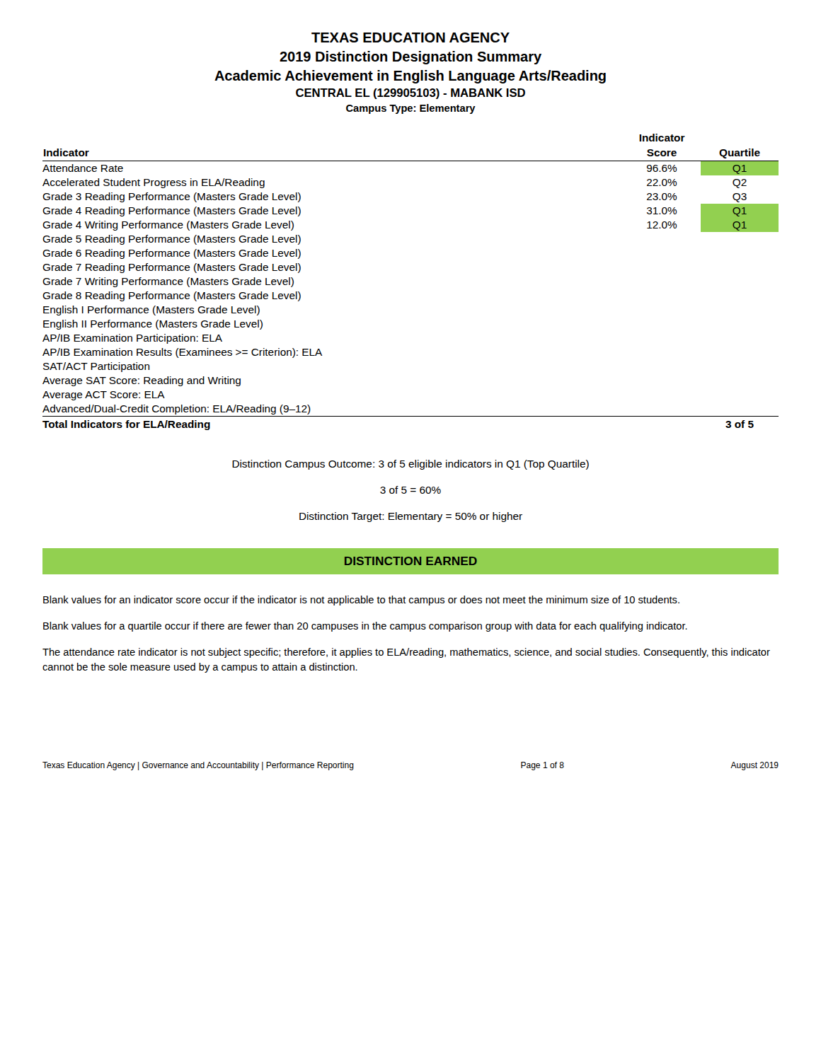TEXAS EDUCATION AGENCY
2019 Distinction Designation Summary
Academic Achievement in English Language Arts/Reading
CENTRAL EL (129905103) - MABANK ISD
Campus Type: Elementary
| | Indicator | |
| --- | --- | --- |
| Indicator | Score | Quartile |
| Attendance Rate | 96.6% | Q1 |
| Accelerated Student Progress in ELA/Reading | 22.0% | Q2 |
| Grade 3 Reading Performance (Masters Grade Level) | 23.0% | Q3 |
| Grade 4 Reading Performance (Masters Grade Level) | 31.0% | Q1 |
| Grade 4 Writing Performance (Masters Grade Level) | 12.0% | Q1 |
| Grade 5 Reading Performance (Masters Grade Level) | | |
| Grade 6 Reading Performance (Masters Grade Level) | | |
| Grade 7 Reading Performance (Masters Grade Level) | | |
| Grade 7 Writing Performance (Masters Grade Level) | | |
| Grade 8 Reading Performance (Masters Grade Level) | | |
| English I Performance (Masters Grade Level) | | |
| English II Performance (Masters Grade Level) | | |
| AP/IB Examination Participation: ELA | | |
| AP/IB Examination Results (Examinees >= Criterion): ELA | | |
| SAT/ACT Participation | | |
| Average SAT Score: Reading and Writing | | |
| Average ACT Score: ELA | | |
| Advanced/Dual-Credit Completion: ELA/Reading (9–12) | | |
| Total Indicators for ELA/Reading | | 3 of 5 |
Distinction Campus Outcome: 3 of 5 eligible indicators in Q1 (Top Quartile)
3 of 5 = 60%
Distinction Target: Elementary = 50% or higher
DISTINCTION EARNED
Blank values for an indicator score occur if the indicator is not applicable to that campus or does not meet the minimum size of 10 students.
Blank values for a quartile occur if there are fewer than 20 campuses in the campus comparison group with data for each qualifying indicator.
The attendance rate indicator is not subject specific; therefore, it applies to ELA/reading, mathematics, science, and social studies. Consequently, this indicator cannot be the sole measure used by a campus to attain a distinction.
Texas Education Agency | Governance and Accountability | Performance Reporting
Page 1 of 8
August 2019